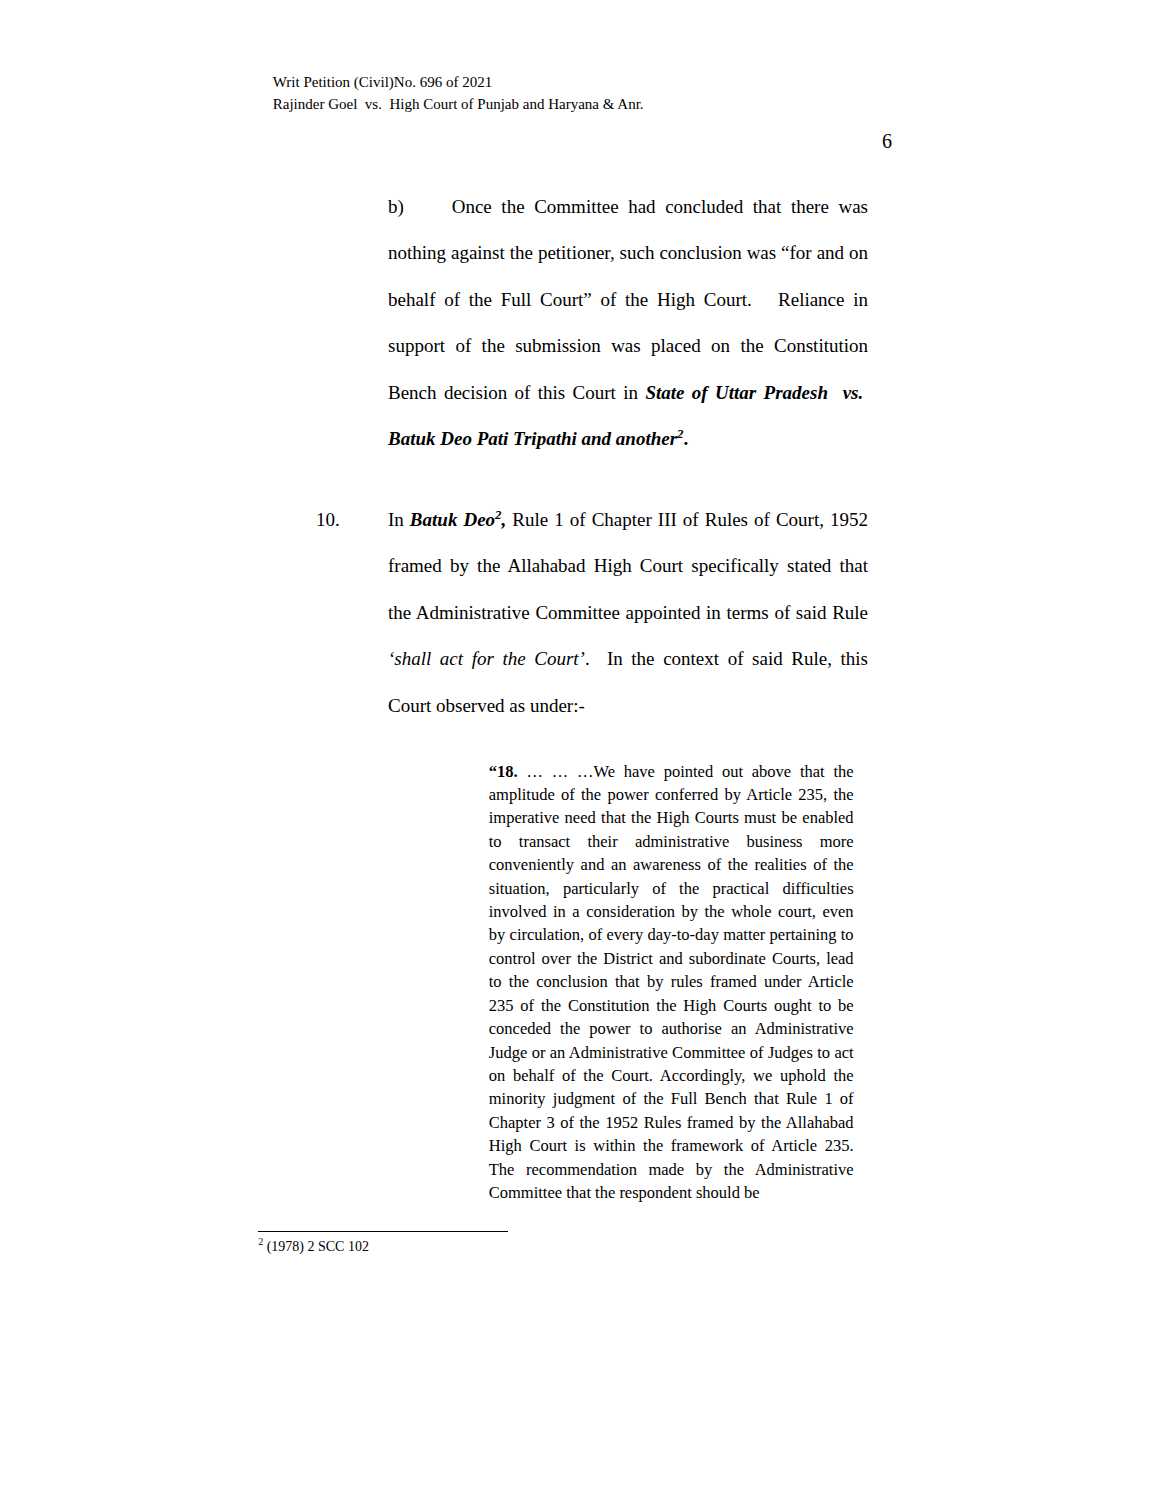Writ Petition (Civil)No. 696 of 2021
Rajinder Goel vs. High Court of Punjab and Haryana & Anr.
6
b) Once the Committee had concluded that there was nothing against the petitioner, such conclusion was “for and on behalf of the Full Court” of the High Court. Reliance in support of the submission was placed on the Constitution Bench decision of this Court in State of Uttar Pradesh vs. Batuk Deo Pati Tripathi and another2.
10.
In Batuk Deo2, Rule 1 of Chapter III of Rules of Court, 1952 framed by the Allahabad High Court specifically stated that the Administrative Committee appointed in terms of said Rule ‘shall act for the Court’. In the context of said Rule, this Court observed as under:-
“18. … … …We have pointed out above that the amplitude of the power conferred by Article 235, the imperative need that the High Courts must be enabled to transact their administrative business more conveniently and an awareness of the realities of the situation, particularly of the practical difficulties involved in a consideration by the whole court, even by circulation, of every day-to-day matter pertaining to control over the District and subordinate Courts, lead to the conclusion that by rules framed under Article 235 of the Constitution the High Courts ought to be conceded the power to authorise an Administrative Judge or an Administrative Committee of Judges to act on behalf of the Court. Accordingly, we uphold the minority judgment of the Full Bench that Rule 1 of Chapter 3 of the 1952 Rules framed by the Allahabad High Court is within the framework of Article 235. The recommendation made by the Administrative Committee that the respondent should be
2 (1978) 2 SCC 102